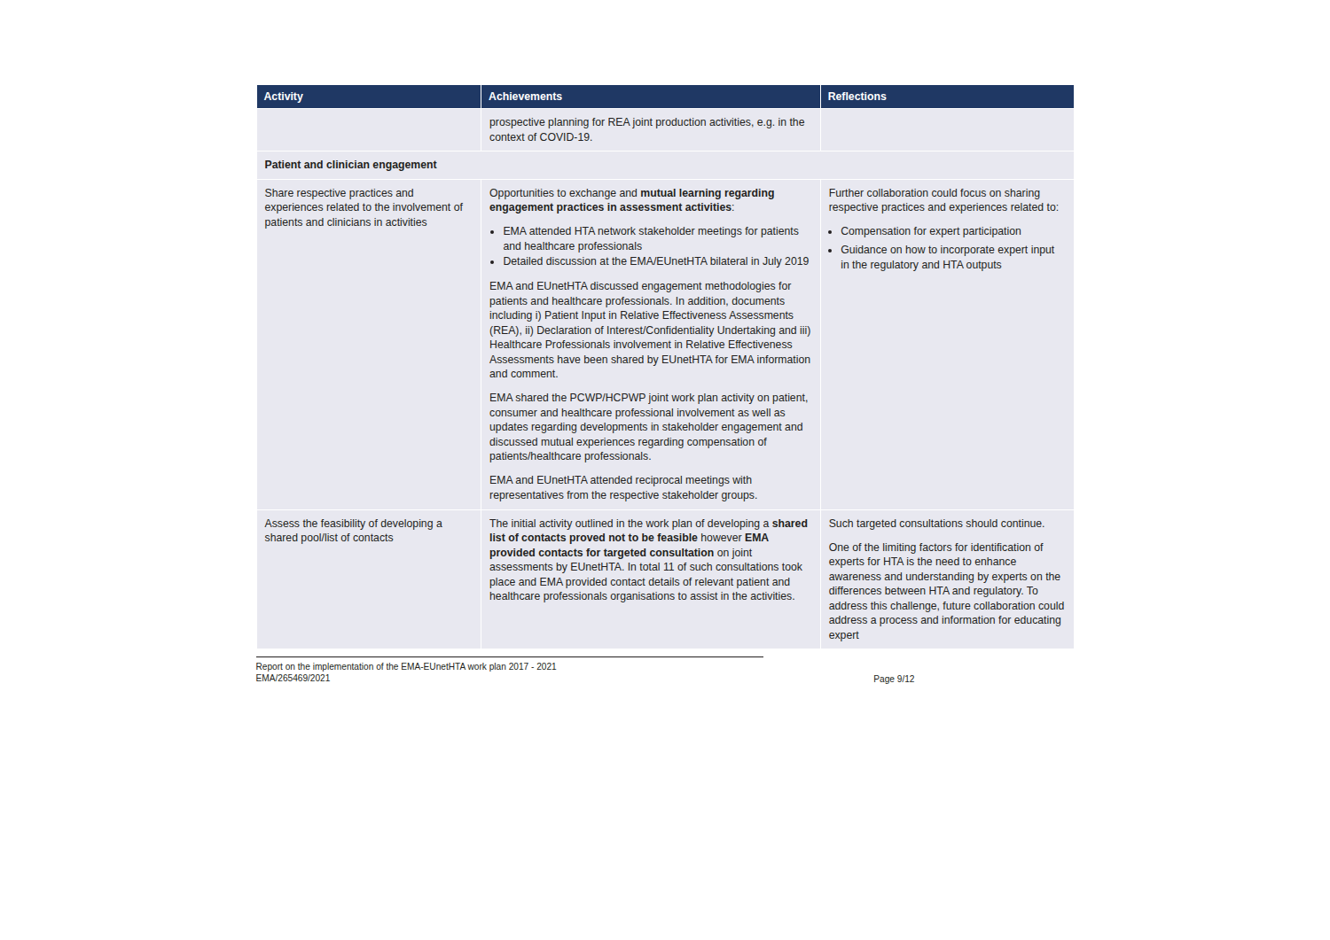| Activity | Achievements | Reflections |
| --- | --- | --- |
| | prospective planning for REA joint production activities, e.g. in the context of COVID-19. | |
| Patient and clinician engagement |
| Share respective practices and experiences related to the involvement of patients and clinicians in activities | Opportunities to exchange and mutual learning regarding engagement practices in assessment activities : EMA attended HTA network stakeholder meetings for patients and healthcare professionals Detailed discussion at the EMA/EUnetHTA bilateral in July 2019 EMA and EUnetHTA discussed engagement methodologies for patients and healthcare professionals. In addition, documents including i) Patient Input in Relative Effectiveness Assessments (REA), ii) Declaration of Interest/Confidentiality Undertaking and iii) Healthcare Professionals involvement in Relative Effectiveness Assessments have been shared by EUnetHTA for EMA information and comment. EMA shared the PCWP/HCPWP joint work plan activity on patient, consumer and healthcare professional involvement as well as updates regarding developments in stakeholder engagement and discussed mutual experiences regarding compensation of patients/healthcare professionals. EMA and EUnetHTA attended reciprocal meetings with representatives from the respective stakeholder groups. | Further collaboration could focus on sharing respective practices and experiences related to: Compensation for expert participation Guidance on how to incorporate expert input in the regulatory and HTA outputs |
| Assess the feasibility of developing a shared pool/list of contacts | The initial activity outlined in the work plan of developing a shared list of contacts proved not to be feasible however EMA provided contacts for targeted consultation on joint assessments by EUnetHTA. In total 11 of such consultations took place and EMA provided contact details of relevant patient and healthcare professionals organisations to assist in the activities. | Such targeted consultations should continue. One of the limiting factors for identification of experts for HTA is the need to enhance awareness and understanding by experts on the differences between HTA and regulatory. To address this challenge, future collaboration could address a process and information for educating expert |
Report on the implementation of the EMA-EUnetHTA work plan 2017 - 2021
EMA/265469/2021
Page 9/12